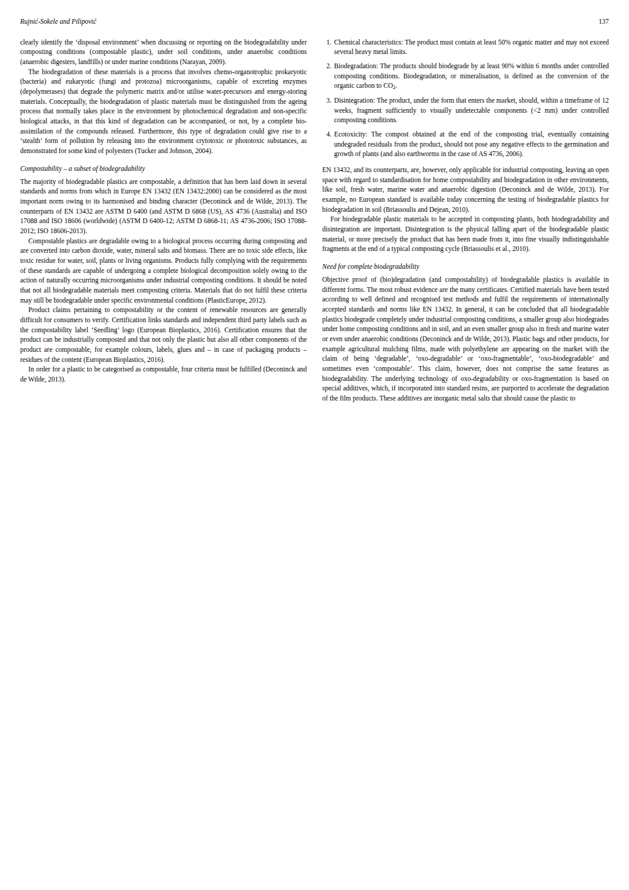Rujnić-Sokele and Pilipović 137
clearly identify the ‘disposal environment’ when discussing or reporting on the biodegradability under composting conditions (compostable plastic), under soil conditions, under anaerobic conditions (anaerobic digesters, landfills) or under marine conditions (Narayan, 2009).
The biodegradation of these materials is a process that involves chemo-organotrophic prokaryotic (bacteria) and eukaryotic (fungi and protozoa) microorganisms, capable of excreting enzymes (depolymerases) that degrade the polymeric matrix and/or utilise water-precursors and energy-storing materials. Conceptually, the biodegradation of plastic materials must be distinguished from the ageing process that normally takes place in the environment by photochemical degradation and non-specific biological attacks, in that this kind of degradation can be accompanied, or not, by a complete bio-assimilation of the compounds released. Furthermore, this type of degradation could give rise to a ‘stealth’ form of pollution by releasing into the environment crytotoxic or phototoxic substances, as demonstrated for some kind of polyesters (Tucker and Johnson, 2004).
Compostability – a subset of biodegradability
The majority of biodegradable plastics are compostable, a definition that has been laid down in several standards and norms from which in Europe EN 13432 (EN 13432:2000) can be considered as the most important norm owing to its harmonised and binding character (Deconinck and de Wilde, 2013). The counterparts of EN 13432 are ASTM D 6400 (and ASTM D 6868 (US), AS 4736 (Australia) and ISO 17088 and ISO 18606 (worldwide) (ASTM D 6400-12; ASTM D 6868-11; AS 4736-2006; ISO 17088-2012; ISO 18606-2013).
Compostable plastics are degradable owing to a biological process occurring during composting and are converted into carbon dioxide, water, mineral salts and biomass. There are no toxic side effects, like toxic residue for water, soil, plants or living organisms. Products fully complying with the requirements of these standards are capable of undergoing a complete biological decomposition solely owing to the action of naturally occurring microorganisms under industrial composting conditions. It should be noted that not all biodegradable materials meet composting criteria. Materials that do not fulfil these criteria may still be biodegradable under specific environmental conditions (PlasticEurope, 2012).
Product claims pertaining to compostability or the content of renewable resources are generally difficult for consumers to verify. Certification links standards and independent third party labels such as the compostability label ‘Seedling’ logo (European Bioplastics, 2016). Certification ensures that the product can be industrially composted and that not only the plastic but also all other components of the product are compostable, for example colours, labels, glues and – in case of packaging products – residues of the content (European Bioplastics, 2016).
In order for a plastic to be categorised as compostable, four criteria must be fulfilled (Deconinck and de Wilde, 2013).
Chemical characteristics: The product must contain at least 50% organic matter and may not exceed several heavy metal limits.
Biodegradation: The products should biodegrade by at least 90% within 6 months under controlled composting conditions. Biodegradation, or mineralisation, is defined as the conversion of the organic carbon to CO2.
Disintegration: The product, under the form that enters the market, should, within a timeframe of 12 weeks, fragment sufficiently to visually undetectable components (<2 mm) under controlled composting conditions.
Ecotoxicity: The compost obtained at the end of the composting trial, eventually containing undegraded residuals from the product, should not pose any negative effects to the germination and growth of plants (and also earthworms in the case of AS 4736, 2006).
EN 13432, and its counterparts, are, however, only applicable for industrial composting, leaving an open space with regard to standardisation for home compostability and biodegradation in other environments, like soil, fresh water, marine water and anaerobic digestion (Deconinck and de Wilde, 2013). For example, no European standard is available today concerning the testing of biodegradable plastics for biodegradation in soil (Briassoulis and Dejean, 2010).
For biodegradable plastic materials to be accepted in composting plants, both biodegradability and disintegration are important. Disintegration is the physical falling apart of the biodegradable plastic material, or more precisely the product that has been made from it, into fine visually indistinguishable fragments at the end of a typical composting cycle (Briassoulis et al., 2010).
Need for complete biodegradability
Objective proof of (bio)degradation (and compostability) of biodegradable plastics is available in different forms. The most robust evidence are the many certificates. Certified materials have been tested according to well defined and recognised test methods and fulfil the requirements of internationally accepted standards and norms like EN 13432. In general, it can be concluded that all biodegradable plastics biodegrade completely under industrial composting conditions, a smaller group also biodegrades under home composting conditions and in soil, and an even smaller group also in fresh and marine water or even under anaerobic conditions (Deconinck and de Wilde, 2013). Plastic bags and other products, for example agricultural mulching films, made with polyethylene are appearing on the market with the claim of being ‘degradable’, ‘oxo-degradable’ or ‘oxo-fragmentable’, ‘oxo-biodegradable’ and sometimes even ‘compostable’. This claim, however, does not comprise the same features as biodegradability. The underlying technology of oxo-degradability or oxo-fragmentation is based on special additives, which, if incorporated into standard resins, are purported to accelerate the degradation of the film products. These additives are inorganic metal salts that should cause the plastic to